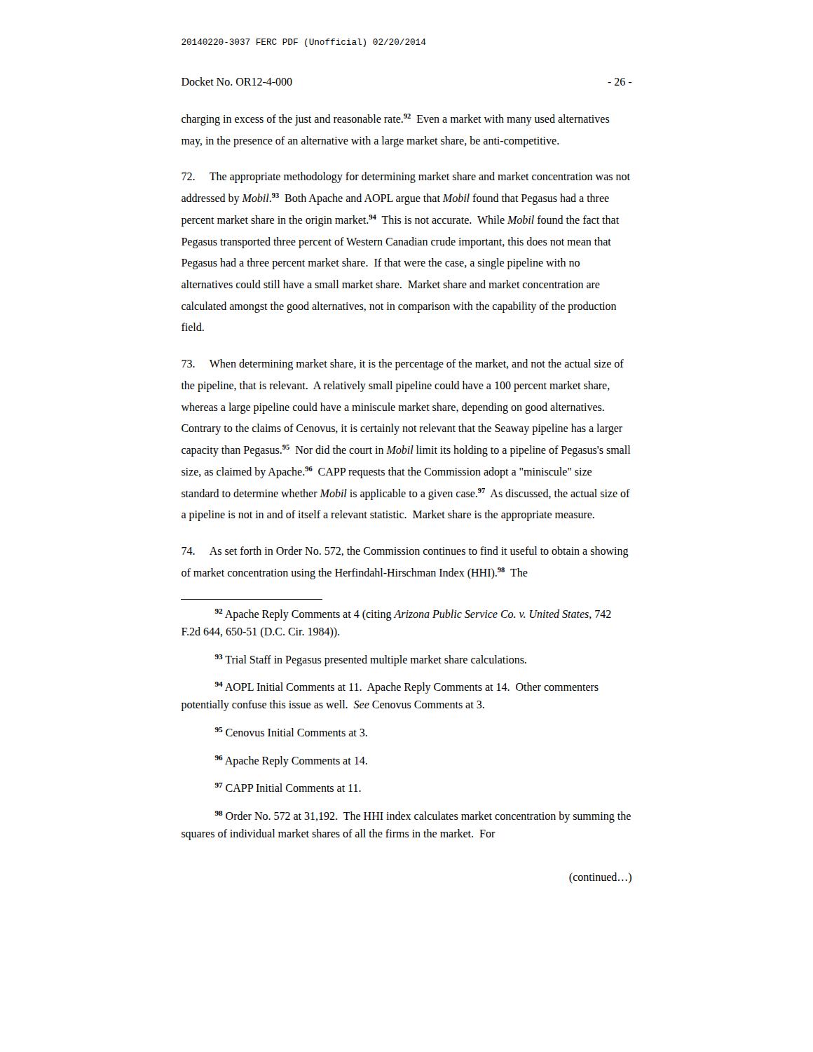20140220-3037 FERC PDF (Unofficial) 02/20/2014
Docket No. OR12-4-000
- 26 -
charging in excess of the just and reasonable rate.92 Even a market with many used alternatives may, in the presence of an alternative with a large market share, be anti-competitive.
72. The appropriate methodology for determining market share and market concentration was not addressed by Mobil.93 Both Apache and AOPL argue that Mobil found that Pegasus had a three percent market share in the origin market.94 This is not accurate. While Mobil found the fact that Pegasus transported three percent of Western Canadian crude important, this does not mean that Pegasus had a three percent market share. If that were the case, a single pipeline with no alternatives could still have a small market share. Market share and market concentration are calculated amongst the good alternatives, not in comparison with the capability of the production field.
73. When determining market share, it is the percentage of the market, and not the actual size of the pipeline, that is relevant. A relatively small pipeline could have a 100 percent market share, whereas a large pipeline could have a miniscule market share, depending on good alternatives. Contrary to the claims of Cenovus, it is certainly not relevant that the Seaway pipeline has a larger capacity than Pegasus.95 Nor did the court in Mobil limit its holding to a pipeline of Pegasus's small size, as claimed by Apache.96 CAPP requests that the Commission adopt a "miniscule" size standard to determine whether Mobil is applicable to a given case.97 As discussed, the actual size of a pipeline is not in and of itself a relevant statistic. Market share is the appropriate measure.
74. As set forth in Order No. 572, the Commission continues to find it useful to obtain a showing of market concentration using the Herfindahl-Hirschman Index (HHI).98 The
92 Apache Reply Comments at 4 (citing Arizona Public Service Co. v. United States, 742 F.2d 644, 650-51 (D.C. Cir. 1984)).
93 Trial Staff in Pegasus presented multiple market share calculations.
94 AOPL Initial Comments at 11. Apache Reply Comments at 14. Other commenters potentially confuse this issue as well. See Cenovus Comments at 3.
95 Cenovus Initial Comments at 3.
96 Apache Reply Comments at 14.
97 CAPP Initial Comments at 11.
98 Order No. 572 at 31,192. The HHI index calculates market concentration by summing the squares of individual market shares of all the firms in the market. For
(continued…)